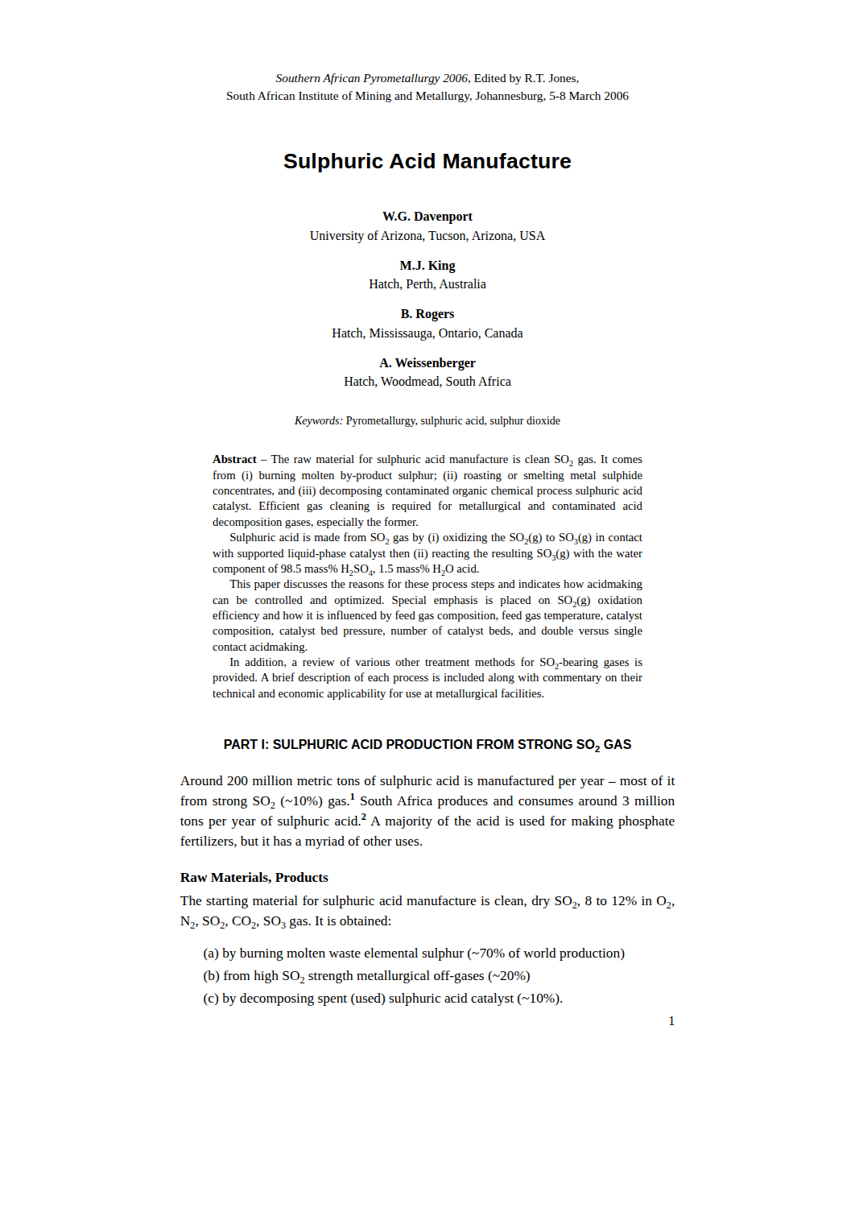Southern African Pyrometallurgy 2006, Edited by R.T. Jones,
South African Institute of Mining and Metallurgy, Johannesburg, 5-8 March 2006
Sulphuric Acid Manufacture
W.G. Davenport
University of Arizona, Tucson, Arizona, USA
M.J. King
Hatch, Perth, Australia
B. Rogers
Hatch, Mississauga, Ontario, Canada
A. Weissenberger
Hatch, Woodmead, South Africa
Keywords: Pyrometallurgy, sulphuric acid, sulphur dioxide
Abstract – The raw material for sulphuric acid manufacture is clean SO2 gas. It comes from (i) burning molten by-product sulphur; (ii) roasting or smelting metal sulphide concentrates, and (iii) decomposing contaminated organic chemical process sulphuric acid catalyst. Efficient gas cleaning is required for metallurgical and contaminated acid decomposition gases, especially the former.
Sulphuric acid is made from SO2 gas by (i) oxidizing the SO2(g) to SO3(g) in contact with supported liquid-phase catalyst then (ii) reacting the resulting SO3(g) with the water component of 98.5 mass% H2SO4, 1.5 mass% H2O acid.
This paper discusses the reasons for these process steps and indicates how acidmaking can be controlled and optimized. Special emphasis is placed on SO2(g) oxidation efficiency and how it is influenced by feed gas composition, feed gas temperature, catalyst composition, catalyst bed pressure, number of catalyst beds, and double versus single contact acidmaking.
In addition, a review of various other treatment methods for SO2-bearing gases is provided. A brief description of each process is included along with commentary on their technical and economic applicability for use at metallurgical facilities.
PART I: SULPHURIC ACID PRODUCTION FROM STRONG SO2 GAS
Around 200 million metric tons of sulphuric acid is manufactured per year – most of it from strong SO2 (~10%) gas.1 South Africa produces and consumes around 3 million tons per year of sulphuric acid.2 A majority of the acid is used for making phosphate fertilizers, but it has a myriad of other uses.
Raw Materials, Products
The starting material for sulphuric acid manufacture is clean, dry SO2, 8 to 12% in O2, N2, SO2, CO2, SO3 gas. It is obtained:
(a) by burning molten waste elemental sulphur (~70% of world production)
(b) from high SO2 strength metallurgical off-gases (~20%)
(c) by decomposing spent (used) sulphuric acid catalyst (~10%).
1